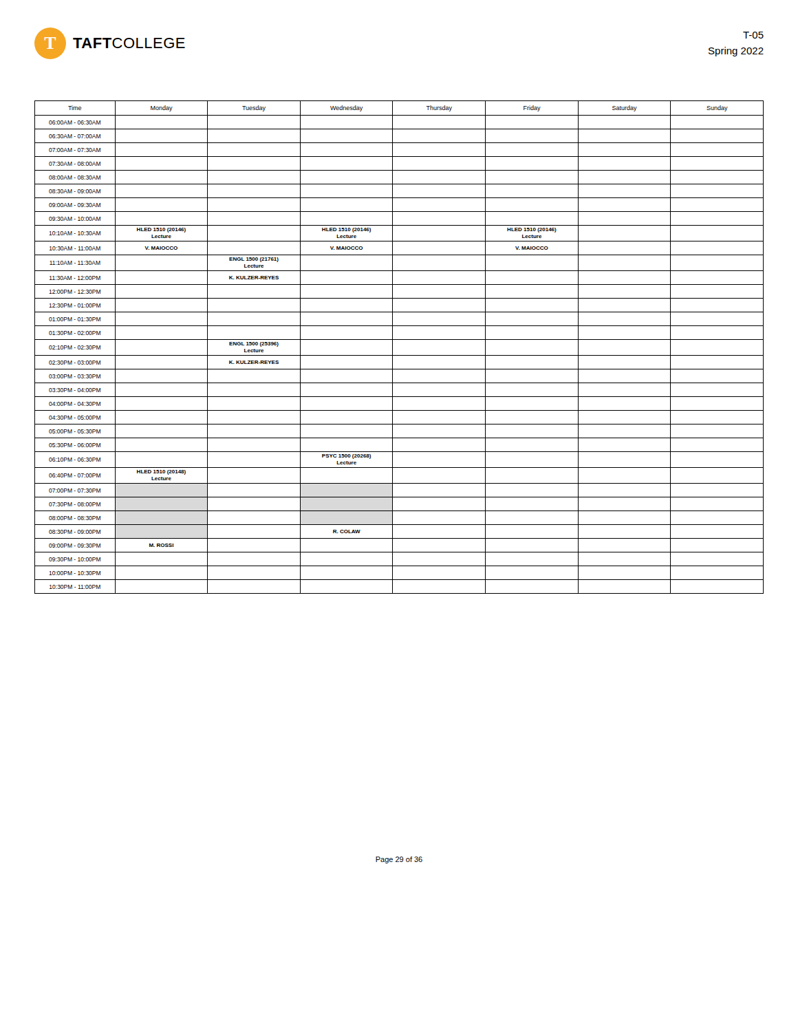T
TAFTCOLLEGE
T-05
Spring 2022
| Time | Monday | Tuesday | Wednesday | Thursday | Friday | Saturday | Sunday |
| --- | --- | --- | --- | --- | --- | --- | --- |
| 06:00AM - 06:30AM | | | | | | | |
| 06:30AM - 07:00AM | | | | | | | |
| 07:00AM - 07:30AM | | | | | | | |
| 07:30AM - 08:00AM | | | | | | | |
| 08:00AM - 08:30AM | | | | | | | |
| 08:30AM - 09:00AM | | | | | | | |
| 09:00AM - 09:30AM | | | | | | | |
| 09:30AM - 10:00AM | | | | | | | |
| 10:10AM - 10:30AM | HLED 1510 (20146) Lecture | | HLED 1510 (20146) Lecture | | HLED 1510 (20146) Lecture | | |
| 10:30AM - 11:00AM | V. MAIOCCO | | V. MAIOCCO | | V. MAIOCCO | | |
| 11:10AM - 11:30AM | | ENGL 1500 (21761) Lecture | | | | | |
| 11:30AM - 12:00PM | | K. KULZER-REYES | | | | | |
| 12:00PM - 12:30PM | | | | | | | |
| 12:30PM - 01:00PM | | | | | | | |
| 01:00PM - 01:30PM | | | | | | | |
| 01:30PM - 02:00PM | | | | | | | |
| 02:10PM - 02:30PM | | ENGL 1500 (25396) Lecture | | | | | |
| 02:30PM - 03:00PM | | K. KULZER-REYES | | | | | |
| 03:00PM - 03:30PM | | | | | | | |
| 03:30PM - 04:00PM | | | | | | | |
| 04:00PM - 04:30PM | | | | | | | |
| 04:30PM - 05:00PM | | | | | | | |
| 05:00PM - 05:30PM | | | | | | | |
| 05:30PM - 06:00PM | | | | | | | |
| 06:10PM - 06:30PM | | | PSYC 1500 (20268) Lecture | | | | |
| 06:40PM - 07:00PM | HLED 1510 (20148) Lecture | | | | | | |
| 07:00PM - 07:30PM | | | | | | | |
| 07:30PM - 08:00PM | | | | | | | |
| 08:00PM - 08:30PM | | | | | | | |
| 08:30PM - 09:00PM | | | R. COLAW | | | | |
| 09:00PM - 09:30PM | M. ROSSI | | | | | | |
| 09:30PM - 10:00PM | | | | | | | |
| 10:00PM - 10:30PM | | | | | | | |
| 10:30PM - 11:00PM | | | | | | | |
Page 29 of 36